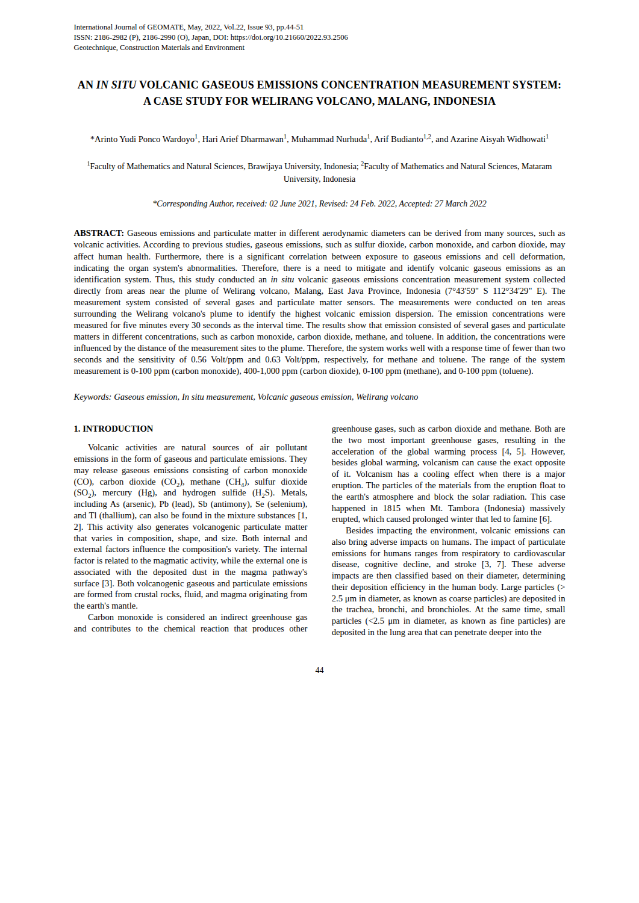International Journal of GEOMATE, May, 2022, Vol.22, Issue 93, pp.44-51
ISSN: 2186-2982 (P), 2186-2990 (O), Japan, DOI: https://doi.org/10.21660/2022.93.2506
Geotechnique, Construction Materials and Environment
AN IN SITU VOLCANIC GASEOUS EMISSIONS CONCENTRATION MEASUREMENT SYSTEM: A CASE STUDY FOR WELIRANG VOLCANO, MALANG, INDONESIA
*Arinto Yudi Ponco Wardoyo1, Hari Arief Dharmawan1, Muhammad Nurhuda1, Arif Budianto1,2, and Azarine Aisyah Widhowati1
1Faculty of Mathematics and Natural Sciences, Brawijaya University, Indonesia; 2Faculty of Mathematics and Natural Sciences, Mataram University, Indonesia
*Corresponding Author, received: 02 June 2021, Revised: 24 Feb. 2022, Accepted: 27 March 2022
ABSTRACT: Gaseous emissions and particulate matter in different aerodynamic diameters can be derived from many sources, such as volcanic activities. According to previous studies, gaseous emissions, such as sulfur dioxide, carbon monoxide, and carbon dioxide, may affect human health. Furthermore, there is a significant correlation between exposure to gaseous emissions and cell deformation, indicating the organ system's abnormalities. Therefore, there is a need to mitigate and identify volcanic gaseous emissions as an identification system. Thus, this study conducted an in situ volcanic gaseous emissions concentration measurement system collected directly from areas near the plume of Welirang volcano, Malang, East Java Province, Indonesia (7°43'59" S 112°34'29" E). The measurement system consisted of several gases and particulate matter sensors. The measurements were conducted on ten areas surrounding the Welirang volcano's plume to identify the highest volcanic emission dispersion. The emission concentrations were measured for five minutes every 30 seconds as the interval time. The results show that emission consisted of several gases and particulate matters in different concentrations, such as carbon monoxide, carbon dioxide, methane, and toluene. In addition, the concentrations were influenced by the distance of the measurement sites to the plume. Therefore, the system works well with a response time of fewer than two seconds and the sensitivity of 0.56 Volt/ppm and 0.63 Volt/ppm, respectively, for methane and toluene. The range of the system measurement is 0-100 ppm (carbon monoxide), 400-1,000 ppm (carbon dioxide), 0-100 ppm (methane), and 0-100 ppm (toluene).
Keywords: Gaseous emission, In situ measurement, Volcanic gaseous emission, Welirang volcano
1. INTRODUCTION
Volcanic activities are natural sources of air pollutant emissions in the form of gaseous and particulate emissions. They may release gaseous emissions consisting of carbon monoxide (CO), carbon dioxide (CO2), methane (CH4), sulfur dioxide (SO2), mercury (Hg), and hydrogen sulfide (H2S). Metals, including As (arsenic), Pb (lead), Sb (antimony), Se (selenium), and Tl (thallium), can also be found in the mixture substances [1, 2]. This activity also generates volcanogenic particulate matter that varies in composition, shape, and size. Both internal and external factors influence the composition's variety. The internal factor is related to the magmatic activity, while the external one is associated with the deposited dust in the magma pathway's surface [3]. Both volcanogenic gaseous and particulate emissions are formed from crustal rocks, fluid, and magma originating from the earth's mantle.
Carbon monoxide is considered an indirect greenhouse gas and contributes to the chemical reaction that produces other greenhouse gases, such as carbon dioxide and methane. Both are the two most important greenhouse gases, resulting in the acceleration of the global warming process [4, 5]. However, besides global warming, volcanism can cause the exact opposite of it. Volcanism has a cooling effect when there is a major eruption. The particles of the materials from the eruption float to the earth's atmosphere and block the solar radiation. This case happened in 1815 when Mt. Tambora (Indonesia) massively erupted, which caused prolonged winter that led to famine [6].
Besides impacting the environment, volcanic emissions can also bring adverse impacts on humans. The impact of particulate emissions for humans ranges from respiratory to cardiovascular disease, cognitive decline, and stroke [3, 7]. These adverse impacts are then classified based on their diameter, determining their deposition efficiency in the human body. Large particles (> 2.5 μm in diameter, as known as coarse particles) are deposited in the trachea, bronchi, and bronchioles. At the same time, small particles (<2.5 μm in diameter, as known as fine particles) are deposited in the lung area that can penetrate deeper into the
44